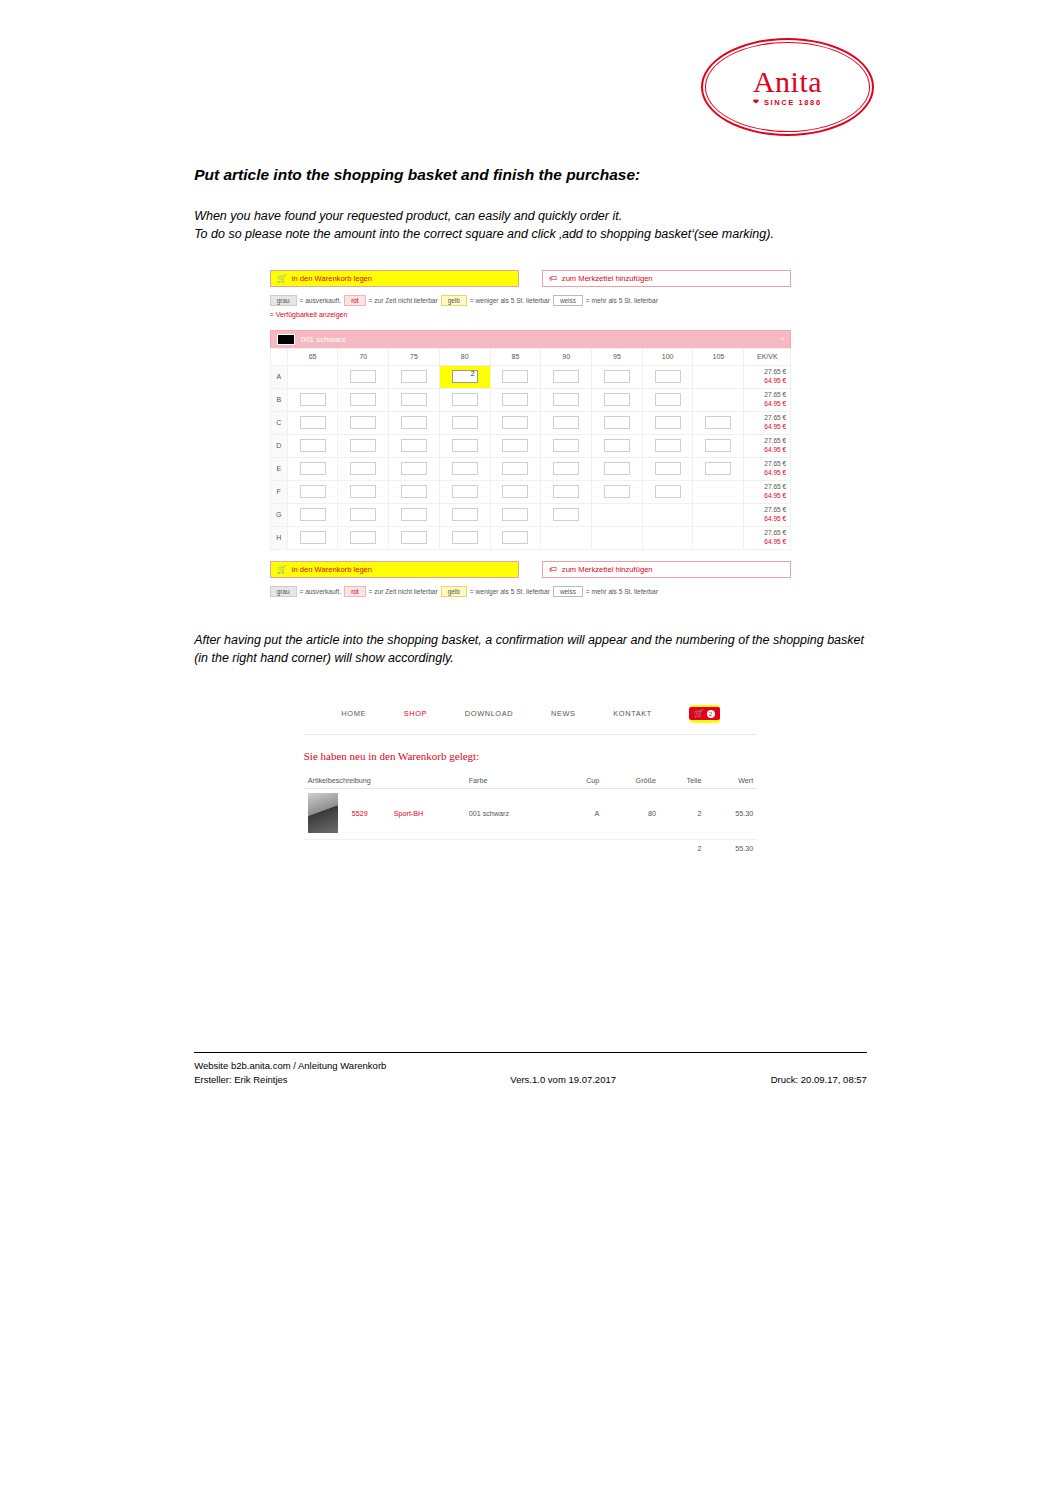Anita
❤ SINCE 1886
Put article into the shopping basket and finish the purchase:
When you have found your requested product, can easily and quickly order it.
To do so please note the amount into the correct square and click ‚add to shopping basket‘(see marking).
🛒 in den Warenkorb legen
🏷 zum Merkzettel hinzufügen
grau= ausverkauft. rot= zur Zeit nicht lieferbar gelb= weniger als 5 St. lieferbar weiss= mehr als 5 St. lieferbar
= Verfügbarkeit anzeigen
001 schwarz
^
| | 65 | 70 | 75 | 80 | 85 | 90 | 95 | 100 | 105 | EK/VK |
| --- | --- | --- | --- | --- | --- | --- | --- | --- | --- | --- |
| A | | | | | | | | | | 27.65 € 64.95 € |
| B | | | | | | | | | | 27.65 € 64.95 € |
| C | | | | | | | | | | 27.65 € 64.95 € |
| D | | | | | | | | | | 27.65 € 64.95 € |
| E | | | | | | | | | | 27.65 € 64.95 € |
| F | | | | | | | | | | 27.65 € 64.95 € |
| G | | | | | | | | | | 27.65 € 64.95 € |
| H | | | | | | | | | | 27.65 € 64.95 € |
🛒 in den Warenkorb legen
🏷 zum Merkzettel hinzufügen
grau= ausverkauft. rot= zur Zeit nicht lieferbar gelb= weniger als 5 St. lieferbar weiss= mehr als 5 St. lieferbar
After having put the article into the shopping basket, a confirmation will appear and the numbering of the shopping basket (in the right hand corner) will show accordingly.
HOME SHOP DOWNLOAD NEWS KONTAKT 🛒2
Sie haben neu in den Warenkorb gelegt:
| Artikelbeschreibung | Farbe | Cup | Größe | Teile | Wert |
| --- | --- | --- | --- | --- | --- |
| | 5529 | Sport-BH | 001 schwarz | A | 80 | 2 | 55.30 |
| | 2 | 55.30 |
Website b2b.anita.com / Anleitung Warenkorb
Ersteller: Erik Reintjes Vers.1.0 vom 19.07.2017 Druck: 20.09.17, 08:57